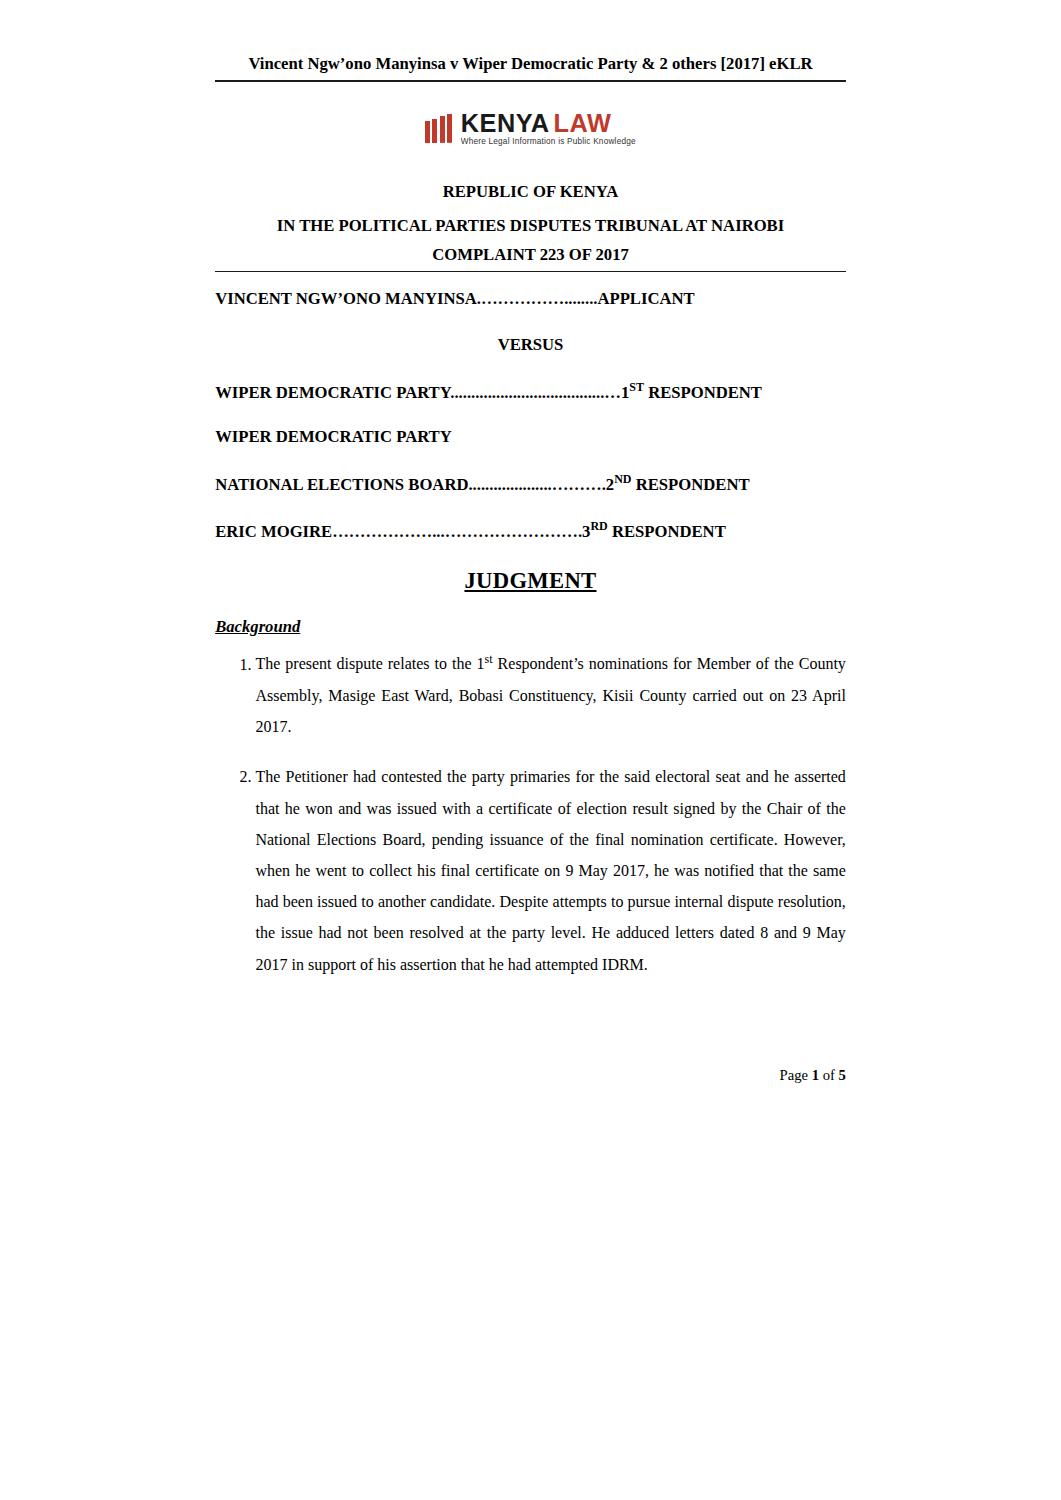Vincent Ngw’ono Manyinsa v Wiper Democratic Party & 2 others [2017] eKLR
KENYA LAW Where Legal Information is Public Knowledge
REPUBLIC OF KENYA
IN THE POLITICAL PARTIES DISPUTES TRIBUNAL AT NAIROBI
COMPLAINT 223 OF 2017
VINCENT NGW’ONO MANYINSA.……………........APPLICANT
VERSUS
WIPER DEMOCRATIC PARTY.....................................…1ST RESPONDENT
WIPER DEMOCRATIC PARTY
NATIONAL ELECTIONS BOARD....................……….2ND RESPONDENT
ERIC MOGIRE………………...…………………….3RD RESPONDENT
JUDGMENT
Background
The present dispute relates to the 1st Respondent’s nominations for Member of the County Assembly, Masige East Ward, Bobasi Constituency, Kisii County carried out on 23 April 2017.
The Petitioner had contested the party primaries for the said electoral seat and he asserted that he won and was issued with a certificate of election result signed by the Chair of the National Elections Board, pending issuance of the final nomination certificate. However, when he went to collect his final certificate on 9 May 2017, he was notified that the same had been issued to another candidate. Despite attempts to pursue internal dispute resolution, the issue had not been resolved at the party level. He adduced letters dated 8 and 9 May 2017 in support of his assertion that he had attempted IDRM.
Page 1 of 5